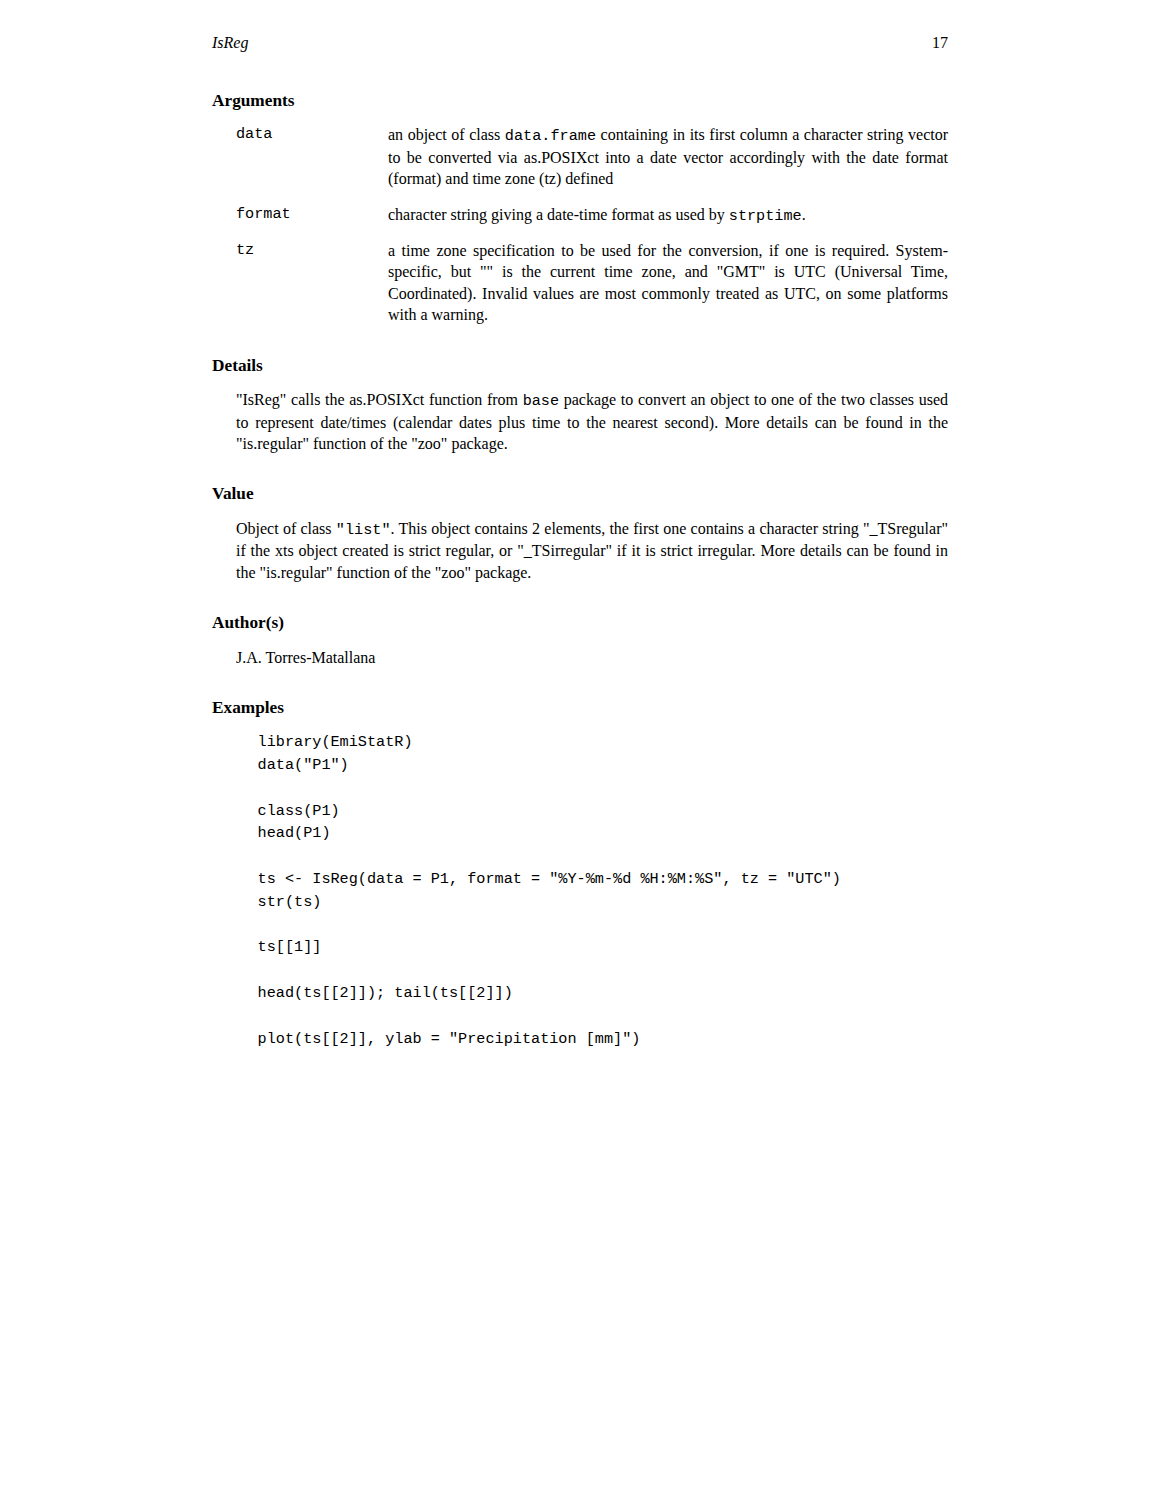IsReg 17
Arguments
data
an object of class data.frame containing in its first column a character string vector to be converted via as.POSIXct into a date vector accordingly with the date format (format) and time zone (tz) defined
format
character string giving a date-time format as used by strptime.
tz
a time zone specification to be used for the conversion, if one is required. System-specific, but "" is the current time zone, and "GMT" is UTC (Universal Time, Coordinated). Invalid values are most commonly treated as UTC, on some platforms with a warning.
Details
"IsReg" calls the as.POSIXct function from base package to convert an object to one of the two classes used to represent date/times (calendar dates plus time to the nearest second). More details can be found in the "is.regular" function of the "zoo" package.
Value
Object of class "list". This object contains 2 elements, the first one contains a character string "_TSregular" if the xts object created is strict regular, or "_TSirregular" if it is strict irregular. More details can be found in the "is.regular" function of the "zoo" package.
Author(s)
J.A. Torres-Matallana
Examples
library(EmiStatR)
data("P1")

class(P1)
head(P1)

ts <- IsReg(data = P1, format = "%Y-%m-%d %H:%M:%S", tz = "UTC")
str(ts)

ts[[1]]

head(ts[[2]]); tail(ts[[2]])

plot(ts[[2]], ylab = "Precipitation [mm]")